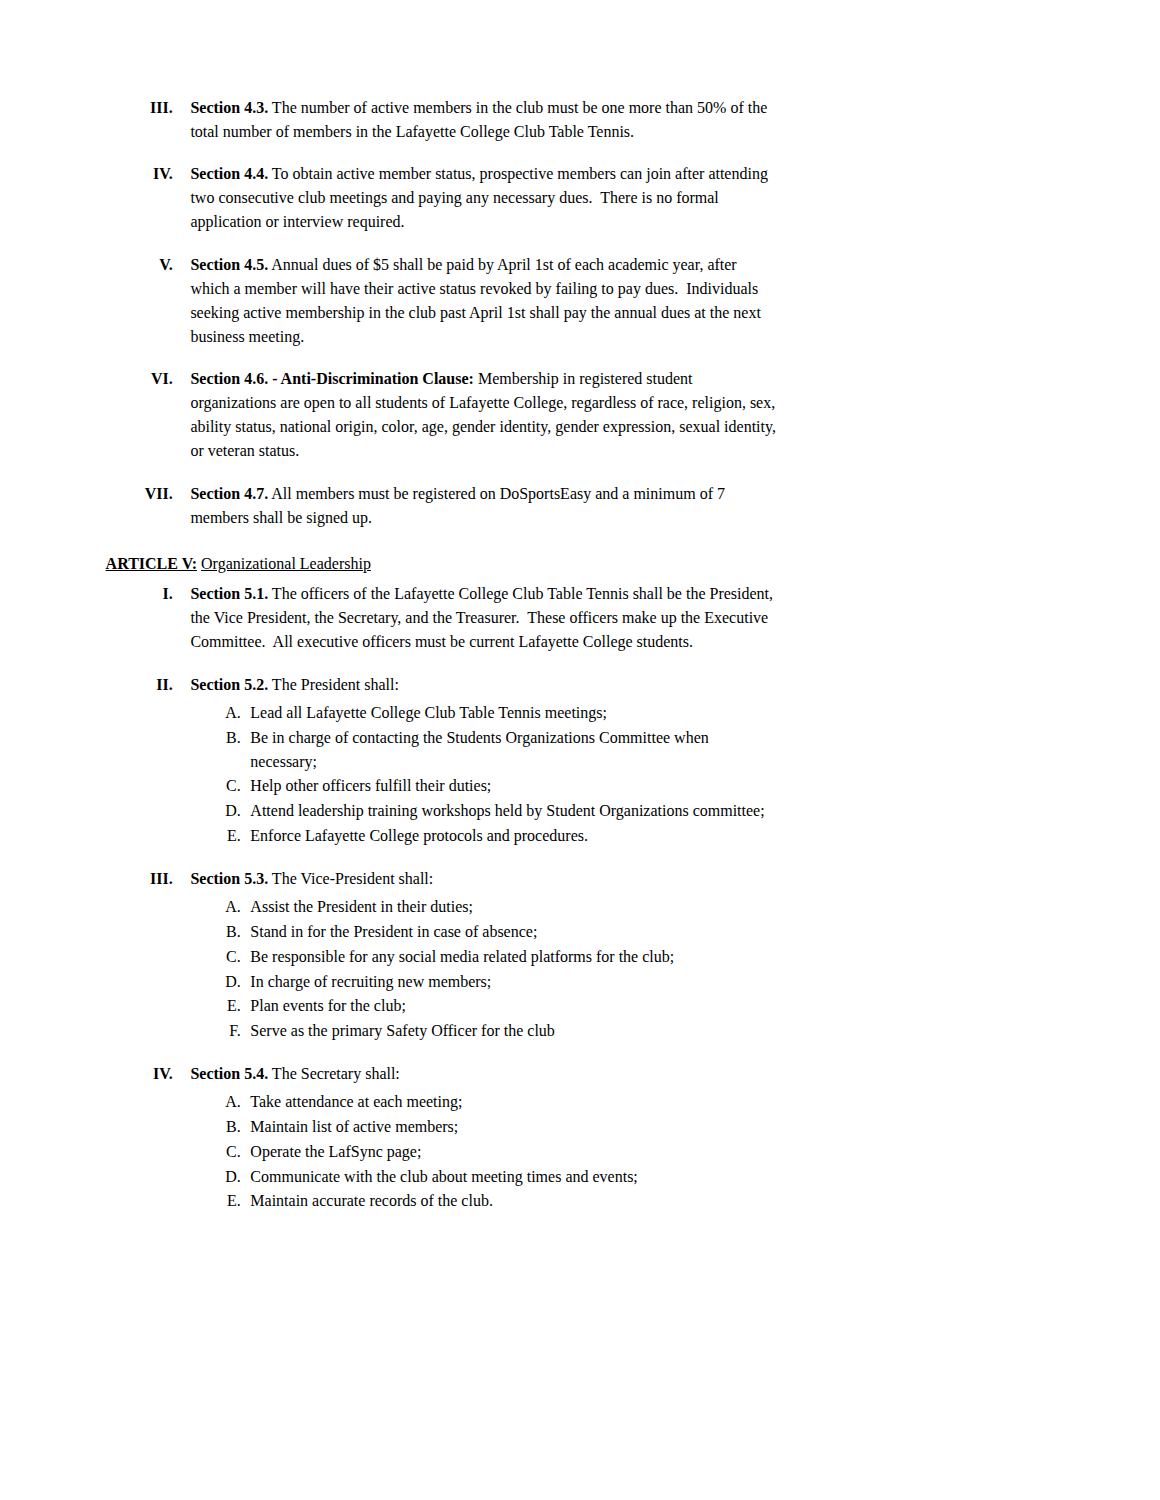III.
Section 4.3. The number of active members in the club must be one more than 50% of the total number of members in the Lafayette College Club Table Tennis.
IV.
Section 4.4. To obtain active member status, prospective members can join after attending two consecutive club meetings and paying any necessary dues. There is no formal application or interview required.
V.
Section 4.5. Annual dues of $5 shall be paid by April 1st of each academic year, after which a member will have their active status revoked by failing to pay dues. Individuals seeking active membership in the club past April 1st shall pay the annual dues at the next business meeting.
VI.
Section 4.6. - Anti-Discrimination Clause: Membership in registered student organizations are open to all students of Lafayette College, regardless of race, religion, sex, ability status, national origin, color, age, gender identity, gender expression, sexual identity, or veteran status.
VII.
Section 4.7. All members must be registered on DoSportsEasy and a minimum of 7 members shall be signed up.
ARTICLE V: Organizational Leadership
I.
Section 5.1. The officers of the Lafayette College Club Table Tennis shall be the President, the Vice President, the Secretary, and the Treasurer. These officers make up the Executive Committee. All executive officers must be current Lafayette College students.
II.
Section 5.2. The President shall:
Lead all Lafayette College Club Table Tennis meetings;
Be in charge of contacting the Students Organizations Committee when necessary;
Help other officers fulfill their duties;
Attend leadership training workshops held by Student Organizations committee;
Enforce Lafayette College protocols and procedures.
III.
Section 5.3. The Vice-President shall:
Assist the President in their duties;
Stand in for the President in case of absence;
Be responsible for any social media related platforms for the club;
In charge of recruiting new members;
Plan events for the club;
Serve as the primary Safety Officer for the club
IV.
Section 5.4. The Secretary shall:
Take attendance at each meeting;
Maintain list of active members;
Operate the LafSync page;
Communicate with the club about meeting times and events;
Maintain accurate records of the club.